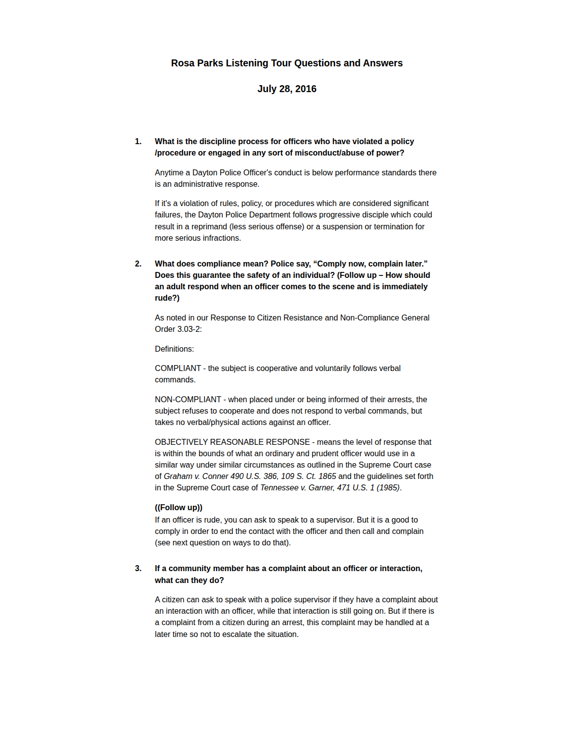Rosa Parks Listening Tour Questions and Answers July 28, 2016
What is the discipline process for officers who have violated a policy /procedure or engaged in any sort of misconduct/abuse of power?
Anytime a Dayton Police Officer's conduct is below performance standards there is an administrative response.
If it's a violation of rules, policy, or procedures which are considered significant failures, the Dayton Police Department follows progressive disciple which could result in a reprimand (less serious offense) or a suspension or termination for more serious infractions.
What does compliance mean? Police say, “Comply now, complain later.” Does this guarantee the safety of an individual? (Follow up – How should an adult respond when an officer comes to the scene and is immediately rude?)
As noted in our Response to Citizen Resistance and Non-Compliance General Order 3.03-2:
Definitions:
COMPLIANT - the subject is cooperative and voluntarily follows verbal commands.
NON-COMPLIANT - when placed under or being informed of their arrests, the subject refuses to cooperate and does not respond to verbal commands, but takes no verbal/physical actions against an officer.
OBJECTIVELY REASONABLE RESPONSE - means the level of response that is within the bounds of what an ordinary and prudent officer would use in a similar way under similar circumstances as outlined in the Supreme Court case of Graham v. Conner 490 U.S. 386, 109 S. Ct. 1865 and the guidelines set forth in the Supreme Court case of Tennessee v. Garner, 471 U.S. 1 (1985).
((Follow up))
If an officer is rude, you can ask to speak to a supervisor. But it is a good to comply in order to end the contact with the officer and then call and complain (see next question on ways to do that).
If a community member has a complaint about an officer or interaction, what can they do?
A citizen can ask to speak with a police supervisor if they have a complaint about an interaction with an officer, while that interaction is still going on. But if there is a complaint from a citizen during an arrest, this complaint may be handled at a later time so not to escalate the situation.